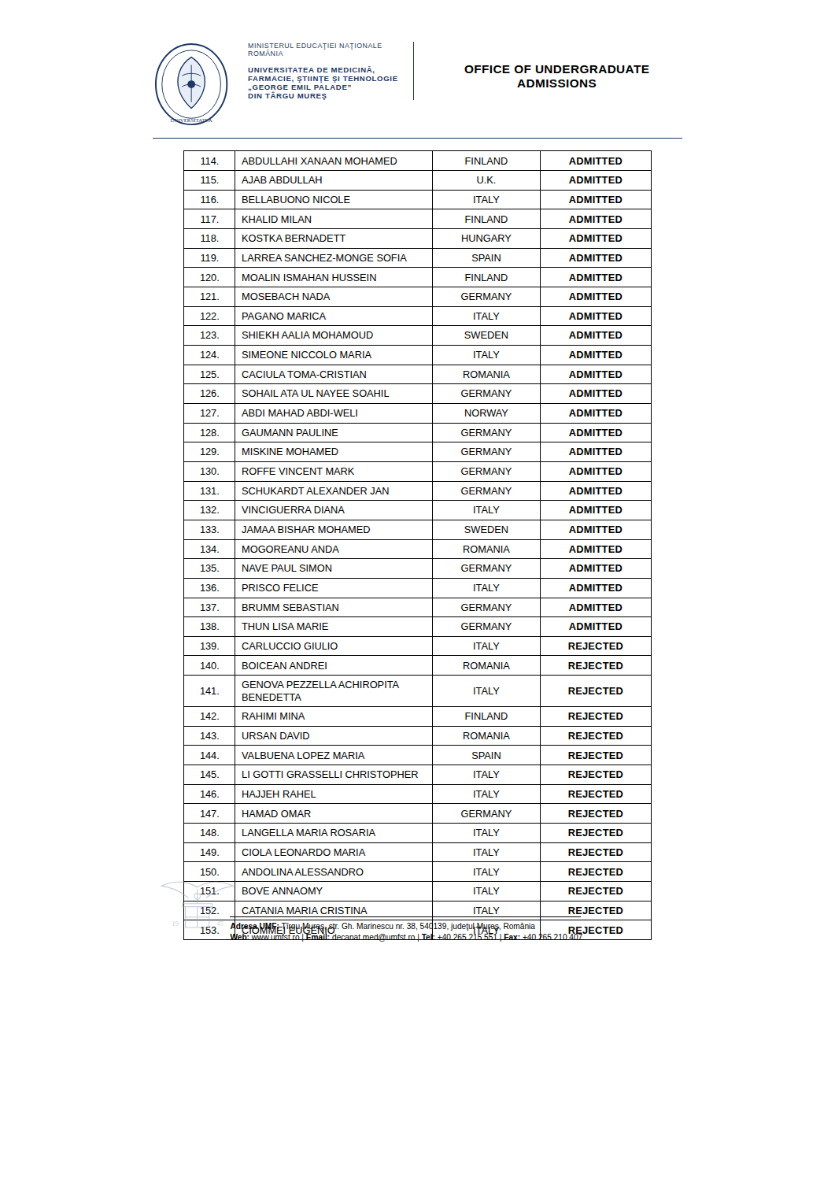UNIVERSITATEA
Ministerul Educaţiei Naţionale
România
Universitatea de Medicină, Farmacie, Ştiinţe şi Tehnologie „George Emil Palade” din Târgu Mureş
OFFICE OF UNDERGRADUATE ADMISSIONS
| 114. | Abdullahi Xanaan Mohamed | Finland | ADMITTED |
| 115. | Ajab Abdullah | U.K. | ADMITTED |
| 116. | Bellabuono Nicole | Italy | ADMITTED |
| 117. | Khalid Milan | Finland | ADMITTED |
| 118. | Kostka Bernadett | Hungary | ADMITTED |
| 119. | Larrea Sanchez-Monge Sofia | Spain | ADMITTED |
| 120. | Moalin Ismahan Hussein | Finland | ADMITTED |
| 121. | Mosebach Nada | Germany | ADMITTED |
| 122. | Pagano Marica | Italy | ADMITTED |
| 123. | Shiekh Aalia Mohamoud | Sweden | ADMITTED |
| 124. | Simeone Niccolo Maria | Italy | ADMITTED |
| 125. | Caciula Toma-Cristian | Romania | ADMITTED |
| 126. | Sohail Ata Ul Nayee Soahil | Germany | ADMITTED |
| 127. | Abdi Mahad Abdi-Weli | Norway | ADMITTED |
| 128. | Gaumann Pauline | Germany | ADMITTED |
| 129. | Miskine Mohamed | Germany | ADMITTED |
| 130. | Roffe Vincent Mark | Germany | ADMITTED |
| 131. | Schukardt Alexander Jan | Germany | ADMITTED |
| 132. | Vinciguerra Diana | Italy | ADMITTED |
| 133. | Jamaa Bishar Mohamed | Sweden | ADMITTED |
| 134. | Mogoreanu Anda | Romania | ADMITTED |
| 135. | Nave Paul Simon | Germany | ADMITTED |
| 136. | Prisco Felice | Italy | ADMITTED |
| 137. | Brumm Sebastian | Germany | ADMITTED |
| 138. | Thun Lisa Marie | Germany | ADMITTED |
| 139. | Carluccio Giulio | Italy | REJECTED |
| 140. | Boicean Andrei | Romania | REJECTED |
| 141. | Genova Pezzella Achiropita Benedetta | Italy | REJECTED |
| 142. | Rahimi Mina | Finland | REJECTED |
| 143. | Ursan David | Romania | REJECTED |
| 144. | Valbuena Lopez Maria | Spain | REJECTED |
| 145. | Li Gotti Grasselli Christopher | Italy | REJECTED |
| 146. | Hajjeh Rahel | Italy | REJECTED |
| 147. | Hamad Omar | Germany | REJECTED |
| 148. | Langella Maria Rosaria | Italy | REJECTED |
| 149. | Ciola Leonardo Maria | Italy | REJECTED |
| 150. | Andolina Alessandro | Italy | REJECTED |
| 151. | Bove Annaomy | Italy | REJECTED |
| 152. | Catania Maria Cristina | Italy | REJECTED |
| 153. | Ciommei Eugenio | Italy | REJECTED |
19 45
Adresa UMF: Tîrgu Mureş, str. Gh. Marinescu nr. 38, 540139, judeţul Mureş, România
Web: www.umfst.ro | Email: decanat.med@umfst.ro | Tel: +40 265 215 551 | Fax: +40 265 210 407